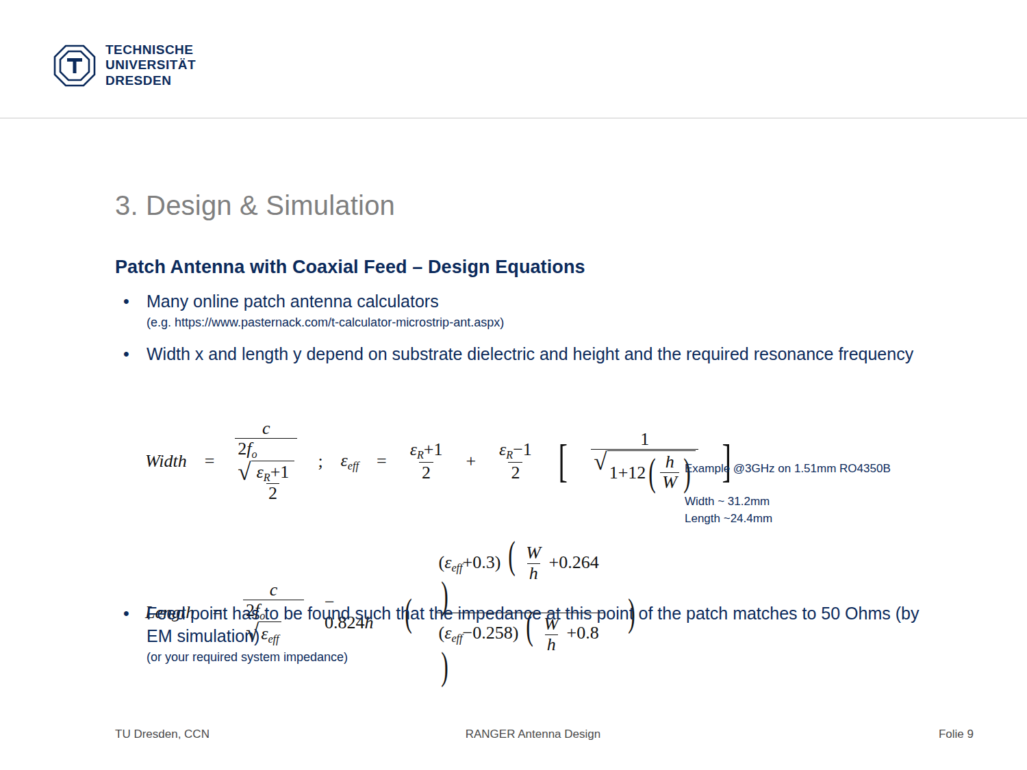Technische
Universität
Dresden
3. Design & Simulation
Patch Antenna with Coaxial Feed – Design Equations
Many online patch antenna calculators (e.g. https://www.pasternack.com/t-calculator-microstrip-ant.aspx)
Width x and length y depend on substrate dielectric and height and the required resonance frequency
Width = c 2fo √ εR+1 2 ; εeff = εR+1 2 + εR−1 2 [ 1 √ 1+12( h W ) ]
Length = c 2fo √ εeff − 0.824h ( (εeff+0.3) ( W h +0.264) (εeff−0.258) ( W h +0.8) )
Example @3GHz on 1.51mm RO4350B Width ~ 31.2mm
Length ~24.4mm
Feed point has to be found such that the impedance at this point of the patch matches to 50 Ohms (by EM simulation) (or your required system impedance)
TU Dresden, CCN RANGER Antenna Design Folie 9